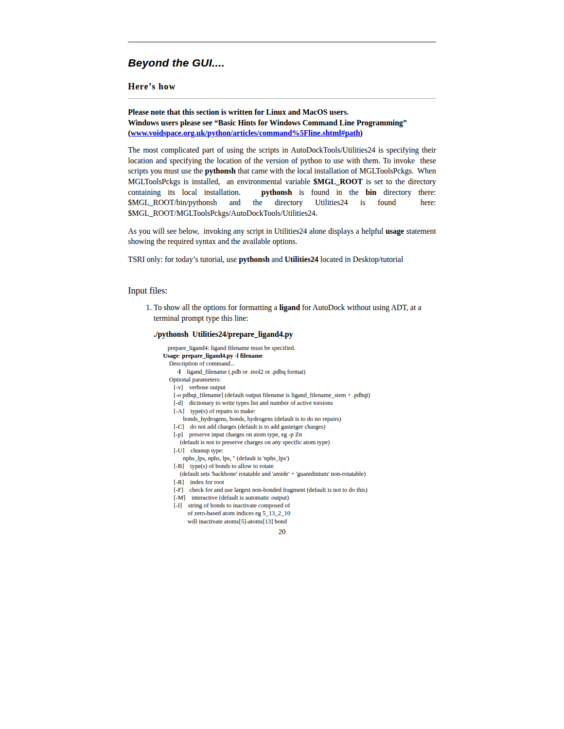Beyond the GUI....
Here’s how
Please note that this section is written for Linux and MacOS users.
Windows users please see “Basic Hints for Windows Command Line Programming”
(www.voidspace.org.uk/python/articles/command%5Fline.shtml#path)
The most complicated part of using the scripts in AutoDockTools/Utilities24 is specifying their location and specifying the location of the version of python to use with them. To invoke these scripts you must use the pythonsh that came with the local installation of MGLToolsPckgs. When MGLToolsPckgs is installed, an environmental variable $MGL_ROOT is set to the directory containing its local installation. pythonsh is found in the bin directory there: $MGL_ROOT/bin/pythonsh and the directory Utilities24 is found here: $MGL_ROOT/MGLToolsPckgs/AutoDockTools/Utilities24.
As you will see below, invoking any script in Utilities24 alone displays a helpful usage statement showing the required syntax and the available options.
TSRI only: for today’s tutorial, use pythonsh and Utilities24 located in Desktop/tutorial
Input files:
To show all the options for formatting a ligand for AutoDock without using ADT, at a terminal prompt type this line:
./pythonsh Utilities24/prepare_ligand4.py
   prepare_ligand4: ligand filename must be specified.
Usage: prepare_ligand4.py -l filename
    Description of command...
         -l    ligand_filename (.pdb or .mol2 or .pdbq format)
    Optional parameters:
       [-v]    verbose output
       [-o pdbqt_filename] (default output filename is ligand_filename_stem + .pdbqt)
       [-d]    dictionary to write types list and number of active torsions
       [-A]    type(s) of repairs to make:
             bonds_hydrogens, bonds, hydrogens (default is to do no repairs)
       [-C]    do not add charges (default is to add gasteiger charges)
       [-p]    preserve input charges on atom type, eg -p Zn
           (default is not to preserve charges on any specific atom type)
       [-U]    cleanup type:
             nphs_lps, nphs, lps, '' (default is 'nphs_lps')
       [-B]    type(s) of bonds to allow to rotate
           (default sets 'backbone' rotatable and 'amide' + 'guanidinium' non-rotatable)
       [-R]    index for root
       [-F]    check for and use largest non-bonded fragment (default is not to do this)
       [-M]    interactive (default is automatic output)
       [-I]    string of bonds to inactivate composed of
                of zero-based atom indices eg 5_13_2_10
                will inactivate atoms[5]-atoms[13] bond
20